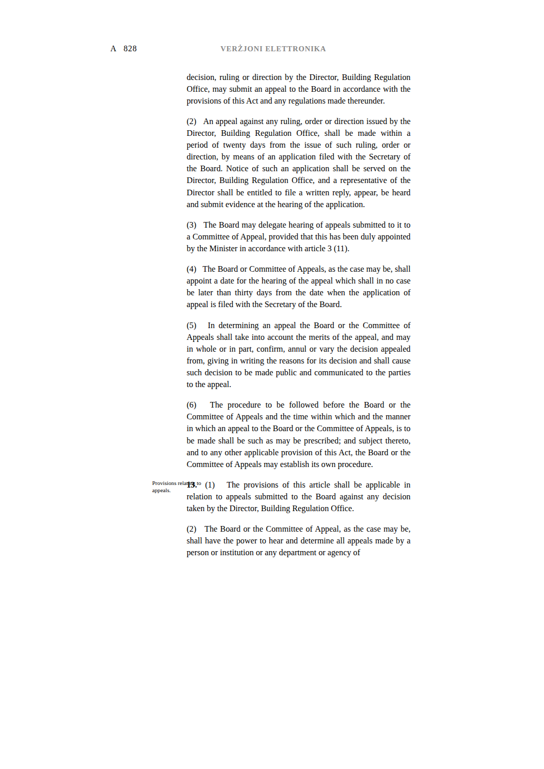A 828
Verżjoni Elettronika
decision, ruling or direction by the Director, Building Regulation Office, may submit an appeal to the Board in accordance with the provisions of this Act and any regulations made thereunder.
(2) An appeal against any ruling, order or direction issued by the Director, Building Regulation Office, shall be made within a period of twenty days from the issue of such ruling, order or direction, by means of an application filed with the Secretary of the Board. Notice of such an application shall be served on the Director, Building Regulation Office, and a representative of the Director shall be entitled to file a written reply, appear, be heard and submit evidence at the hearing of the application.
(3) The Board may delegate hearing of appeals submitted to it to a Committee of Appeal, provided that this has been duly appointed by the Minister in accordance with article 3 (11).
(4) The Board or Committee of Appeals, as the case may be, shall appoint a date for the hearing of the appeal which shall in no case be later than thirty days from the date when the application of appeal is filed with the Secretary of the Board.
(5) In determining an appeal the Board or the Committee of Appeals shall take into account the merits of the appeal, and may in whole or in part, confirm, annul or vary the decision appealed from, giving in writing the reasons for its decision and shall cause such decision to be made public and communicated to the parties to the appeal.
(6) The procedure to be followed before the Board or the Committee of Appeals and the time within which and the manner in which an appeal to the Board or the Committee of Appeals, is to be made shall be such as may be prescribed; and subject thereto, and to any other applicable provision of this Act, the Board or the Committee of Appeals may establish its own procedure.
Provisions relating to appeals.
13. (1) The provisions of this article shall be applicable in relation to appeals submitted to the Board against any decision taken by the Director, Building Regulation Office.
(2) The Board or the Committee of Appeal, as the case may be, shall have the power to hear and determine all appeals made by a person or institution or any department or agency of